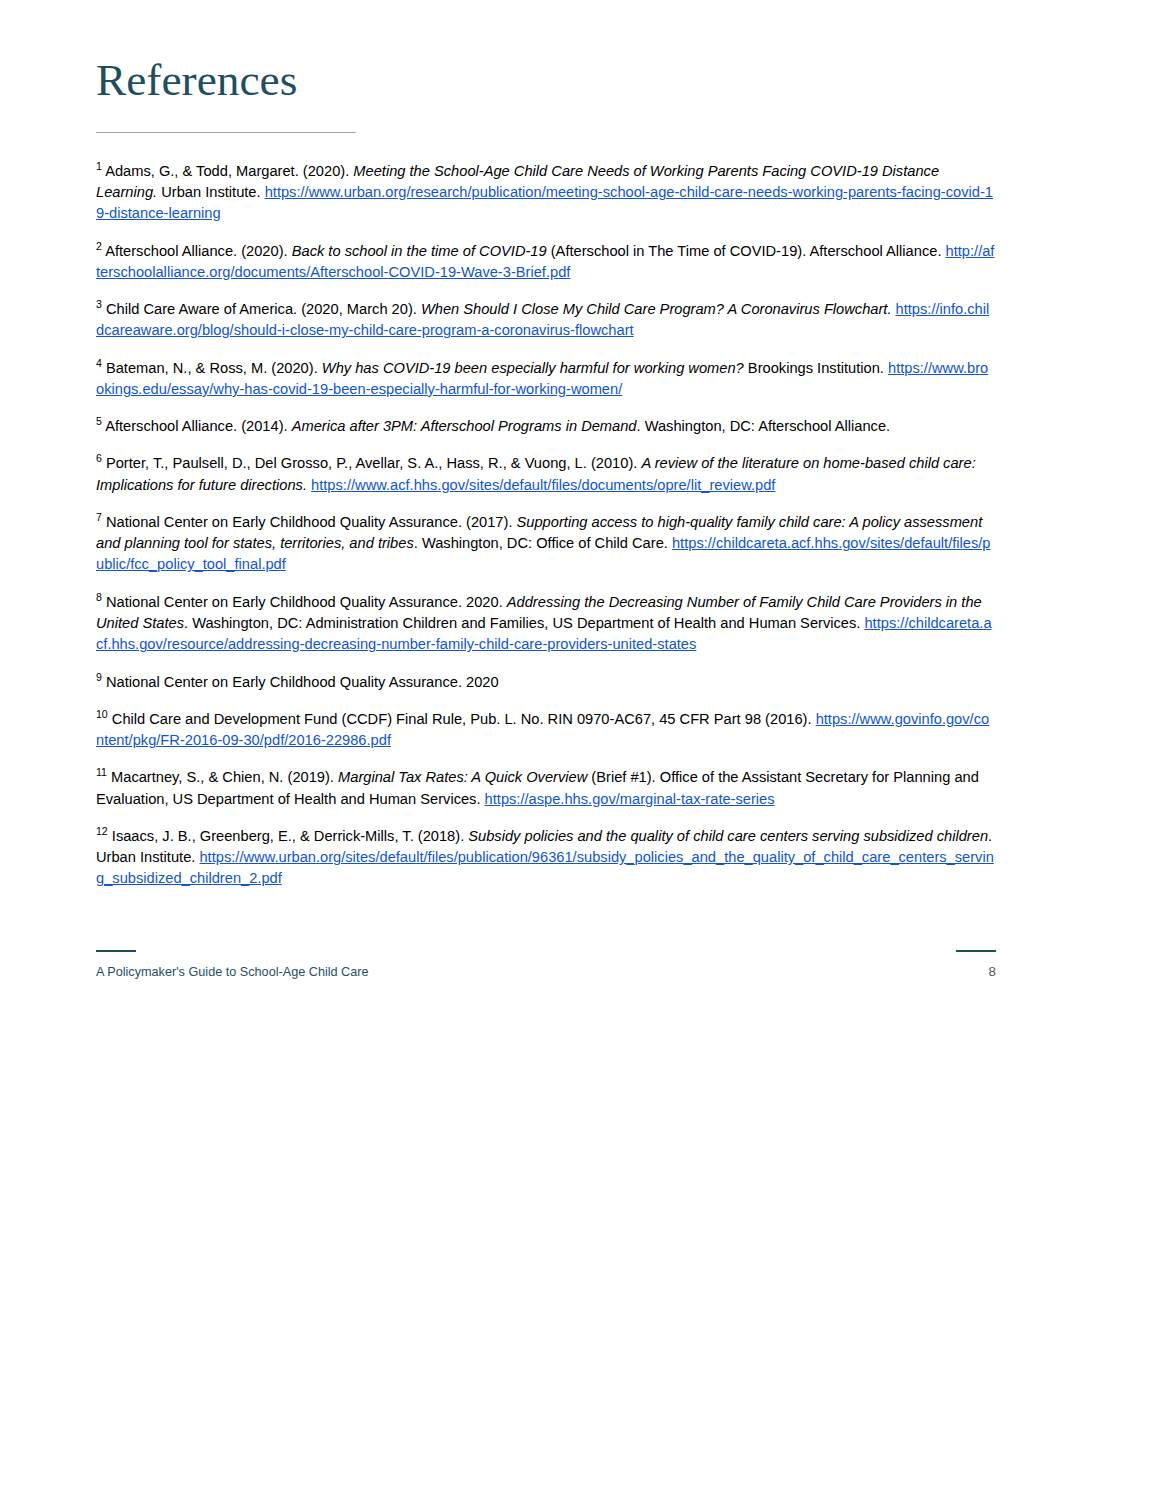References
1 Adams, G., & Todd, Margaret. (2020). Meeting the School-Age Child Care Needs of Working Parents Facing COVID-19 Distance Learning. Urban Institute. https://www.urban.org/research/publication/meeting-school-age-child-care-needs-working-parents-facing-covid-19-distance-learning
2 Afterschool Alliance. (2020). Back to school in the time of COVID-19 (Afterschool in The Time of COVID-19). Afterschool Alliance. http://afterschoolalliance.org/documents/Afterschool-COVID-19-Wave-3-Brief.pdf
3 Child Care Aware of America. (2020, March 20). When Should I Close My Child Care Program? A Coronavirus Flowchart. https://info.childcareaware.org/blog/should-i-close-my-child-care-program-a-coronavirus-flowchart
4 Bateman, N., & Ross, M. (2020). Why has COVID-19 been especially harmful for working women? Brookings Institution. https://www.brookings.edu/essay/why-has-covid-19-been-especially-harmful-for-working-women/
5 Afterschool Alliance. (2014). America after 3PM: Afterschool Programs in Demand. Washington, DC: Afterschool Alliance.
6 Porter, T., Paulsell, D., Del Grosso, P., Avellar, S. A., Hass, R., & Vuong, L. (2010). A review of the literature on home-based child care: Implications for future directions. https://www.acf.hhs.gov/sites/default/files/documents/opre/lit_review.pdf
7 National Center on Early Childhood Quality Assurance. (2017). Supporting access to high-quality family child care: A policy assessment and planning tool for states, territories, and tribes. Washington, DC: Office of Child Care. https://childcareta.acf.hhs.gov/sites/default/files/public/fcc_policy_tool_final.pdf
8 National Center on Early Childhood Quality Assurance. 2020. Addressing the Decreasing Number of Family Child Care Providers in the United States. Washington, DC: Administration Children and Families, US Department of Health and Human Services. https://childcareta.acf.hhs.gov/resource/addressing-decreasing-number-family-child-care-providers-united-states
9 National Center on Early Childhood Quality Assurance. 2020
10 Child Care and Development Fund (CCDF) Final Rule, Pub. L. No. RIN 0970-AC67, 45 CFR Part 98 (2016). https://www.govinfo.gov/content/pkg/FR-2016-09-30/pdf/2016-22986.pdf
11 Macartney, S., & Chien, N. (2019). Marginal Tax Rates: A Quick Overview (Brief #1). Office of the Assistant Secretary for Planning and Evaluation, US Department of Health and Human Services. https://aspe.hhs.gov/marginal-tax-rate-series
12 Isaacs, J. B., Greenberg, E., & Derrick-Mills, T. (2018). Subsidy policies and the quality of child care centers serving subsidized children. Urban Institute. https://www.urban.org/sites/default/files/publication/96361/subsidy_policies_and_the_quality_of_child_care_centers_serving_subsidized_children_2.pdf
A Policymaker's Guide to School-Age Child Care
8